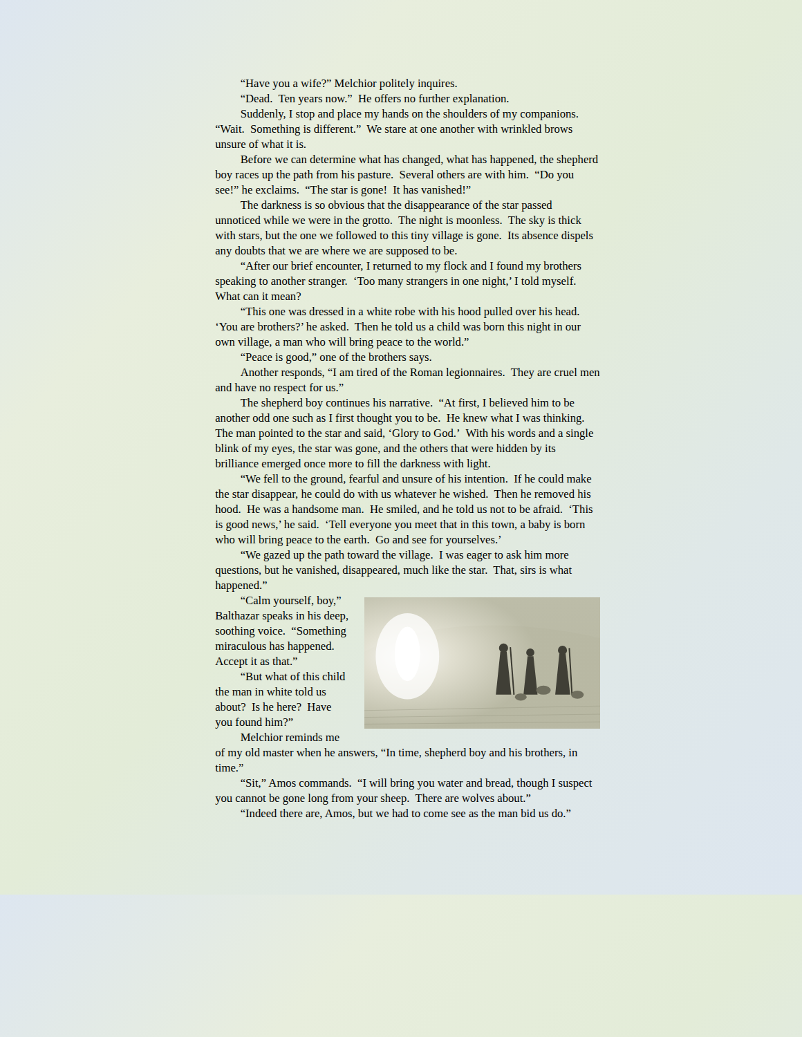“Have you a wife?” Melchior politely inquires.
“Dead. Ten years now.” He offers no further explanation.
Suddenly, I stop and place my hands on the shoulders of my companions. “Wait. Something is different.” We stare at one another with wrinkled brows unsure of what it is.
Before we can determine what has changed, what has happened, the shepherd boy races up the path from his pasture. Several others are with him. “Do you see!” he exclaims. “The star is gone! It has vanished!”
The darkness is so obvious that the disappearance of the star passed unnoticed while we were in the grotto. The night is moonless. The sky is thick with stars, but the one we followed to this tiny village is gone. Its absence dispels any doubts that we are where we are supposed to be.
“After our brief encounter, I returned to my flock and I found my brothers speaking to another stranger. ‘Too many strangers in one night,’ I told myself. What can it mean?
“This one was dressed in a white robe with his hood pulled over his head. ‘You are brothers?’ he asked. Then he told us a child was born this night in our own village, a man who will bring peace to the world.”
“Peace is good,” one of the brothers says.
Another responds, “I am tired of the Roman legionnaires. They are cruel men and have no respect for us.”
The shepherd boy continues his narrative. “At first, I believed him to be another odd one such as I first thought you to be. He knew what I was thinking. The man pointed to the star and said, ‘Glory to God.’ With his words and a single blink of my eyes, the star was gone, and the others that were hidden by its brilliance emerged once more to fill the darkness with light.
“We fell to the ground, fearful and unsure of his intention. If he could make the star disappear, he could do with us whatever he wished. Then he removed his hood. He was a handsome man. He smiled, and he told us not to be afraid. ‘This is good news,’ he said. ‘Tell everyone you meet that in this town, a baby is born who will bring peace to the earth. Go and see for yourselves.’
“We gazed up the path toward the village. I was eager to ask him more questions, but he vanished, disappeared, much like the star. That, sirs is what happened.”
“Calm yourself, boy,” Balthazar speaks in his deep, soothing voice. “Something miraculous has happened. Accept it as that.”
“But what of this child the man in white told us about? Is he here? Have you found him?”
Melchior reminds me of my old master when he answers, “In time, shepherd boy and his brothers, in time.”
“Sit,” Amos commands. “I will bring you water and bread, though I suspect you cannot be gone long from your sheep. There are wolves about.”
“Indeed there are, Amos, but we had to come see as the man bid us do.”